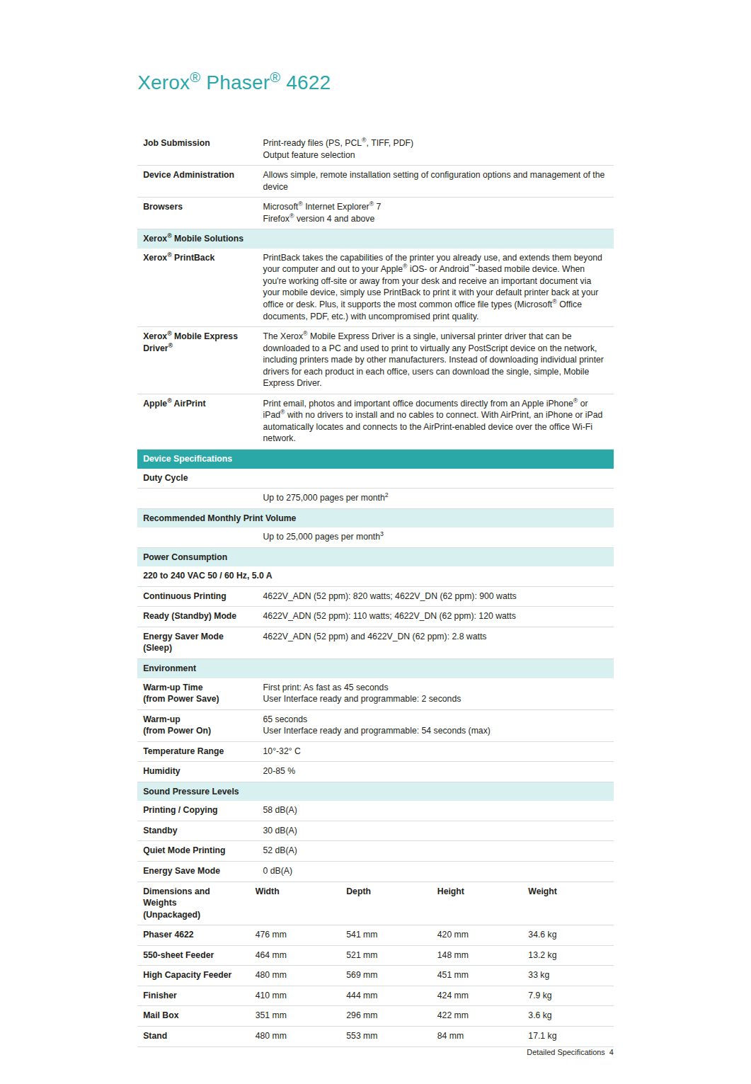Xerox® Phaser® 4622
| Job Submission | Print-ready files (PS, PCL ® , TIFF, PDF) Output feature selection |
| Device Administration | Allows simple, remote installation setting of configuration options and management of the device |
| Browsers | Microsoft ® Internet Explorer ® 7 Firefox ® version 4 and above |
| Xerox ® Mobile Solutions |
| Xerox ® PrintBack | PrintBack takes the capabilities of the printer you already use, and extends them beyond your computer and out to your Apple ® iOS- or Android ™ -based mobile device. When you're working off-site or away from your desk and receive an important document via your mobile device, simply use PrintBack to print it with your default printer back at your office or desk. Plus, it supports the most common office file types (Microsoft ® Office documents, PDF, etc.) with uncompromised print quality. |
| Xerox ® Mobile Express Driver ® | The Xerox ® Mobile Express Driver is a single, universal printer driver that can be downloaded to a PC and used to print to virtually any PostScript device on the network, including printers made by other manufacturers. Instead of downloading individual printer drivers for each product in each office, users can download the single, simple, Mobile Express Driver. |
| Apple ® AirPrint | Print email, photos and important office documents directly from an Apple iPhone ® or iPad ® with no drivers to install and no cables to connect. With AirPrint, an iPhone or iPad automatically locates and connects to the AirPrint-enabled device over the office Wi-Fi network. |
| Device Specifications |
| Duty Cycle |
| | Up to 275,000 pages per month 2 |
| Recommended Monthly Print Volume |
| | Up to 25,000 pages per month 3 |
| Power Consumption |
| 220 to 240 VAC 50 / 60 Hz, 5.0 A |
| Continuous Printing | 4622V_ADN (52 ppm): 820 watts; 4622V_DN (62 ppm): 900 watts |
| Ready (Standby) Mode | 4622V_ADN (52 ppm): 110 watts; 4622V_DN (62 ppm): 120 watts |
| Energy Saver Mode (Sleep) | 4622V_ADN (52 ppm) and 4622V_DN (62 ppm): 2.8 watts |
| Environment |
| Warm-up Time (from Power Save) | First print: As fast as 45 seconds User Interface ready and programmable: 2 seconds |
| Warm-up (from Power On) | 65 seconds User Interface ready and programmable: 54 seconds (max) |
| Temperature Range | 10°-32° C |
| Humidity | 20-85 % |
| Sound Pressure Levels |
| Printing / Copying | 58 dB(A) |
| Standby | 30 dB(A) |
| Quiet Mode Printing | 52 dB(A) |
| Energy Save Mode | 0 dB(A) |
| Dimensions and Weights (Unpackaged) | Width | Depth | Height | Weight |
| Phaser 4622 | 476 mm | 541 mm | 420 mm | 34.6 kg |
| 550-sheet Feeder | 464 mm | 521 mm | 148 mm | 13.2 kg |
| High Capacity Feeder | 480 mm | 569 mm | 451 mm | 33 kg |
| Finisher | 410 mm | 444 mm | 424 mm | 7.9 kg |
| Mail Box | 351 mm | 296 mm | 422 mm | 3.6 kg |
| Stand | 480 mm | 553 mm | 84 mm | 17.1 kg |
Detailed Specifications4